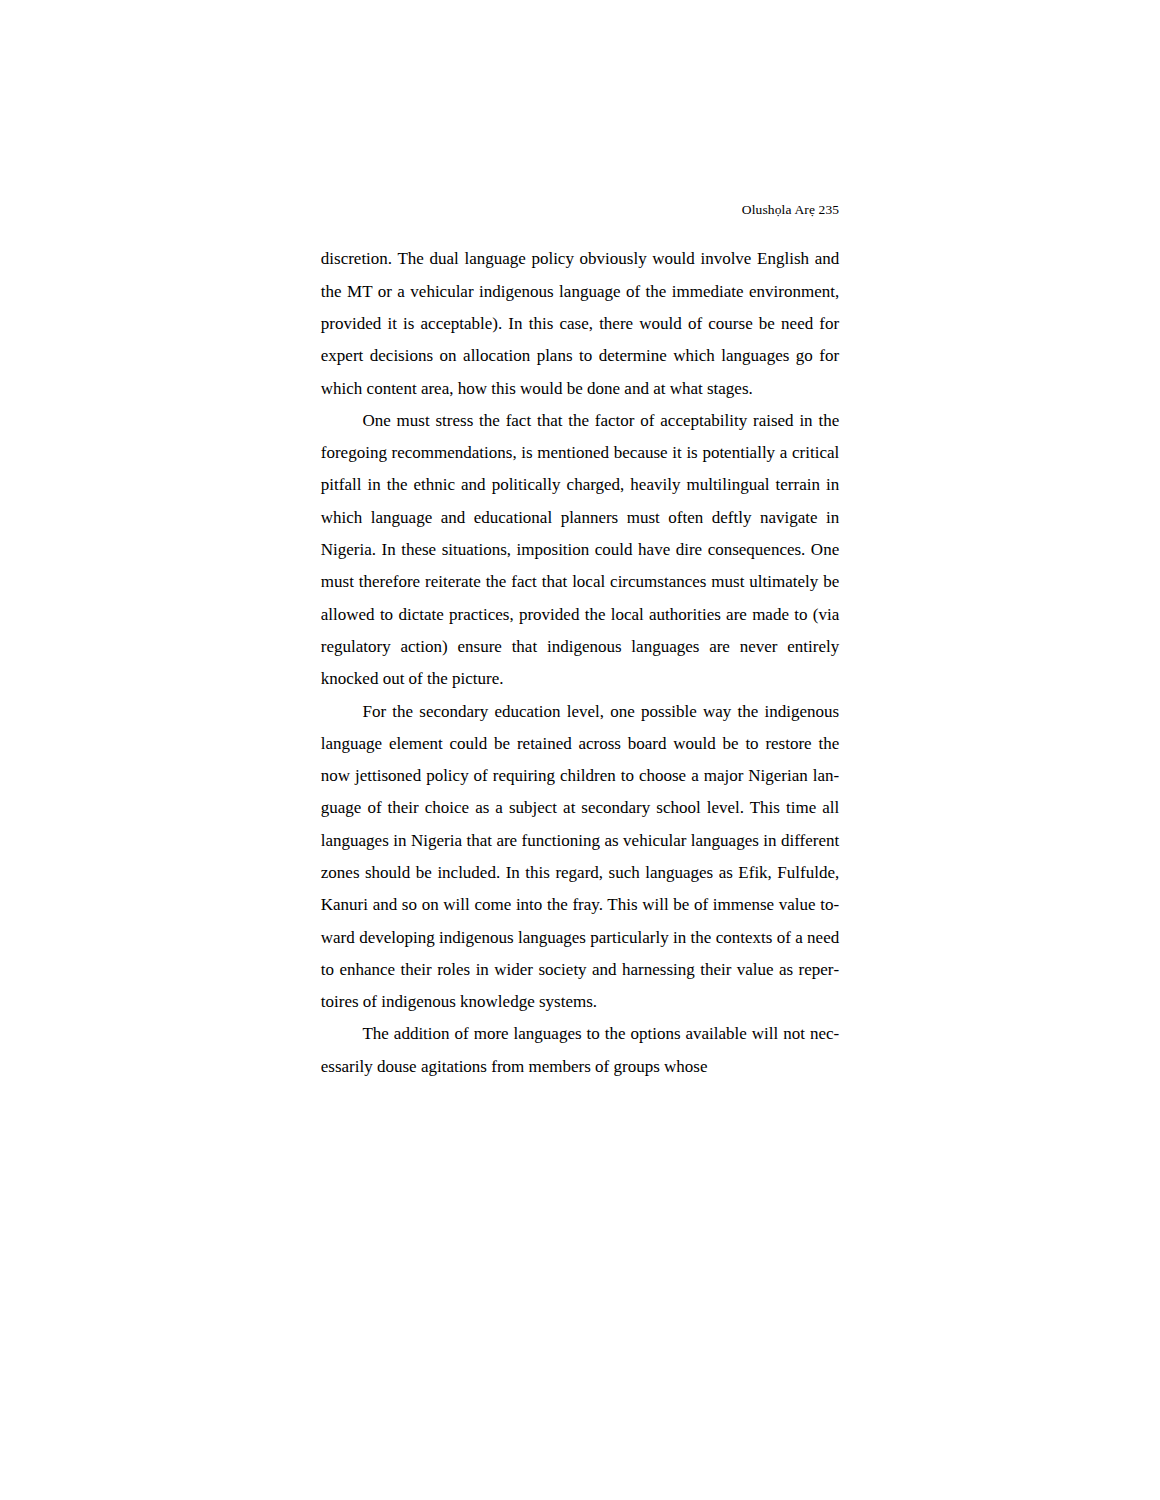Olushọla Arẹ 235
discretion. The dual language policy obviously would involve English and the MT or a vehicular indigenous language of the immediate environment, provided it is acceptable). In this case, there would of course be need for expert decisions on allocation plans to determine which languages go for which content area, how this would be done and at what stages.
One must stress the fact that the factor of acceptability raised in the foregoing recommendations, is mentioned because it is potentially a critical pitfall in the ethnic and politically charged, heavily multilingual terrain in which language and educational planners must often deftly navigate in Nigeria. In these situations, imposition could have dire consequences. One must therefore reiterate the fact that local circumstances must ultimately be allowed to dictate practices, provided the local authorities are made to (via regulatory action) ensure that indigenous languages are never entirely knocked out of the picture.
For the secondary education level, one possible way the indigenous language element could be retained across board would be to restore the now jettisoned policy of requiring children to choose a major Nigerian language of their choice as a subject at secondary school level. This time all languages in Nigeria that are functioning as vehicular languages in different zones should be included. In this regard, such languages as Efik, Fulfulde, Kanuri and so on will come into the fray. This will be of immense value toward developing indigenous languages particularly in the contexts of a need to enhance their roles in wider society and harnessing their value as repertoires of indigenous knowledge systems.
The addition of more languages to the options available will not necessarily douse agitations from members of groups whose